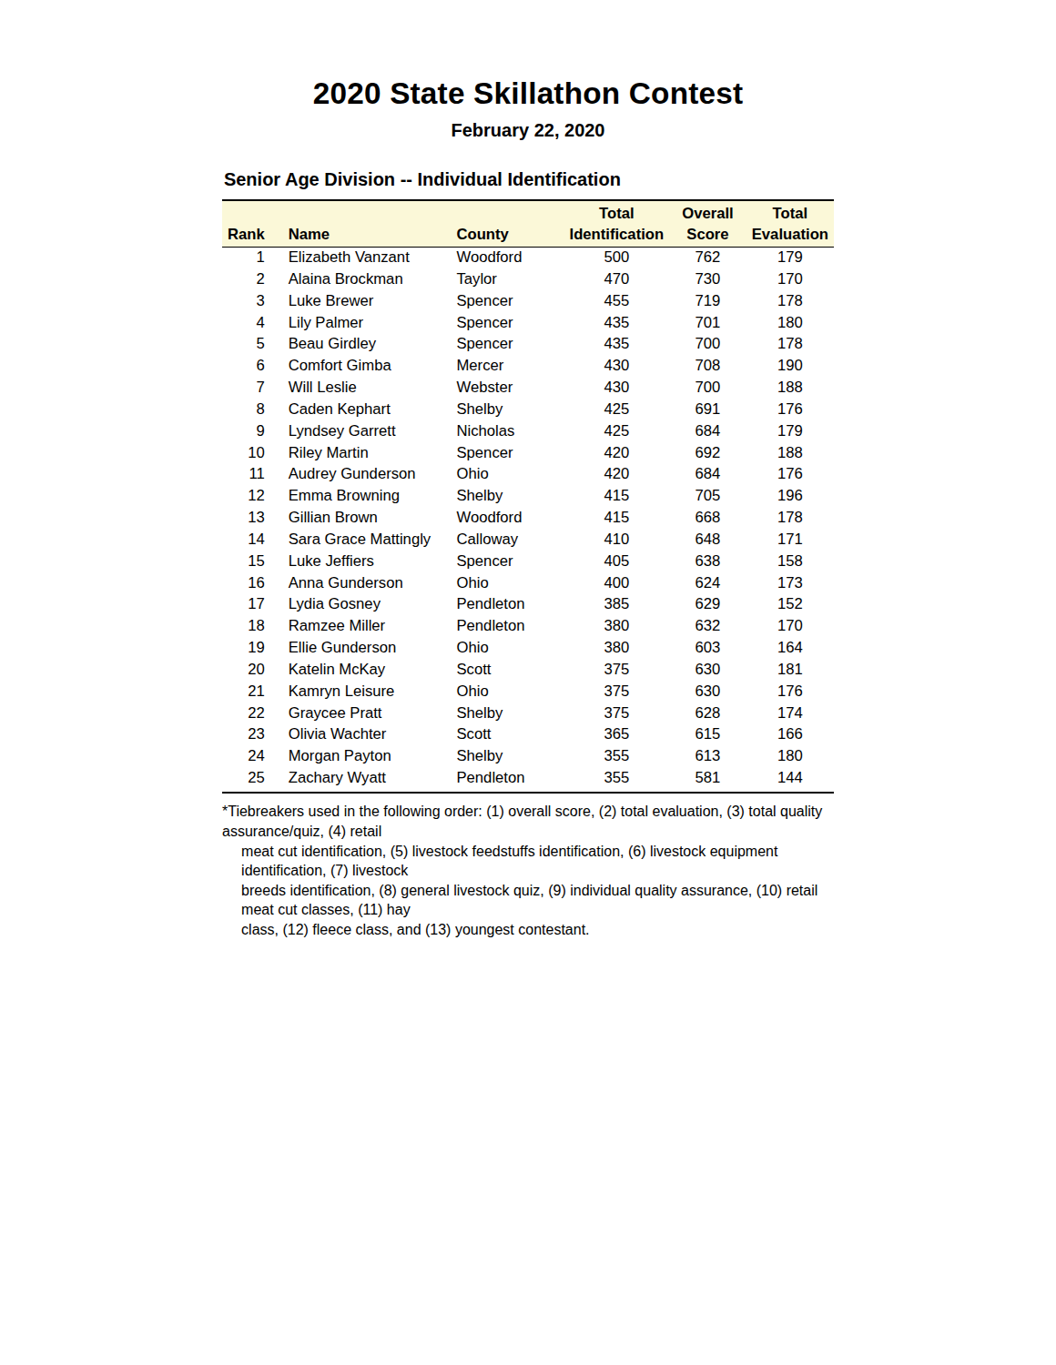2020 State Skillathon Contest
February 22, 2020
Senior Age Division -- Individual Identification
| | | | Total | Overall | Total |
| --- | --- | --- | --- | --- | --- |
| Rank | Name | County | Identification | Score | Evaluation |
| 1 | Elizabeth Vanzant | Woodford | 500 | 762 | 179 |
| 2 | Alaina Brockman | Taylor | 470 | 730 | 170 |
| 3 | Luke Brewer | Spencer | 455 | 719 | 178 |
| 4 | Lily Palmer | Spencer | 435 | 701 | 180 |
| 5 | Beau Girdley | Spencer | 435 | 700 | 178 |
| 6 | Comfort Gimba | Mercer | 430 | 708 | 190 |
| 7 | Will Leslie | Webster | 430 | 700 | 188 |
| 8 | Caden Kephart | Shelby | 425 | 691 | 176 |
| 9 | Lyndsey Garrett | Nicholas | 425 | 684 | 179 |
| 10 | Riley Martin | Spencer | 420 | 692 | 188 |
| 11 | Audrey Gunderson | Ohio | 420 | 684 | 176 |
| 12 | Emma Browning | Shelby | 415 | 705 | 196 |
| 13 | Gillian Brown | Woodford | 415 | 668 | 178 |
| 14 | Sara Grace Mattingly | Calloway | 410 | 648 | 171 |
| 15 | Luke Jeffiers | Spencer | 405 | 638 | 158 |
| 16 | Anna Gunderson | Ohio | 400 | 624 | 173 |
| 17 | Lydia Gosney | Pendleton | 385 | 629 | 152 |
| 18 | Ramzee Miller | Pendleton | 380 | 632 | 170 |
| 19 | Ellie Gunderson | Ohio | 380 | 603 | 164 |
| 20 | Katelin McKay | Scott | 375 | 630 | 181 |
| 21 | Kamryn Leisure | Ohio | 375 | 630 | 176 |
| 22 | Graycee Pratt | Shelby | 375 | 628 | 174 |
| 23 | Olivia Wachter | Scott | 365 | 615 | 166 |
| 24 | Morgan Payton | Shelby | 355 | 613 | 180 |
| 25 | Zachary Wyatt | Pendleton | 355 | 581 | 144 |
*Tiebreakers used in the following order: (1) overall score, (2) total evaluation, (3) total quality assurance/quiz, (4) retail
meat cut identification, (5) livestock feedstuffs identification, (6) livestock equipment identification, (7) livestock
breeds identification, (8) general livestock quiz, (9) individual quality assurance, (10) retail meat cut classes, (11) hay
class, (12) fleece class, and (13) youngest contestant.